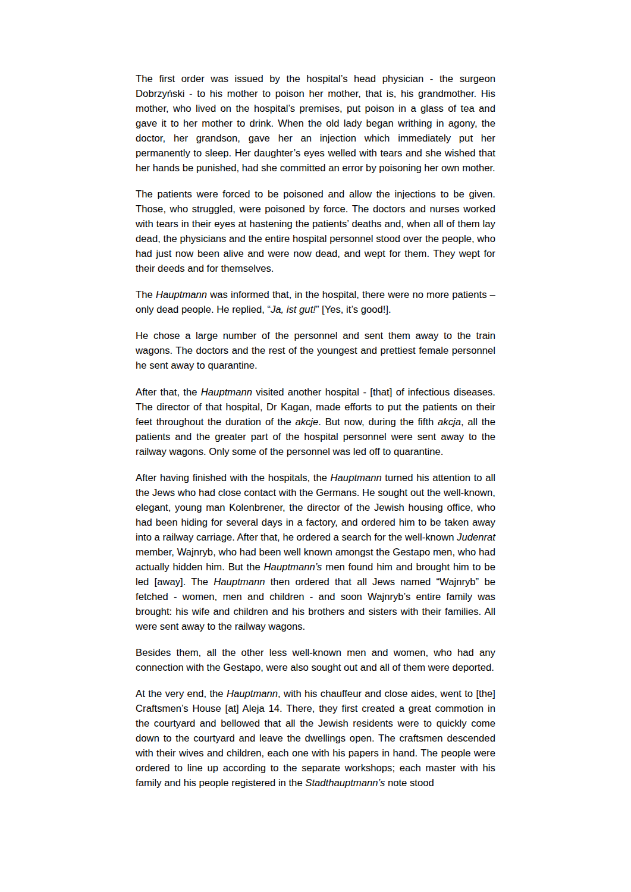The first order was issued by the hospital’s head physician - the surgeon Dobrzyński - to his mother to poison her mother, that is, his grandmother. His mother, who lived on the hospital’s premises, put poison in a glass of tea and gave it to her mother to drink. When the old lady began writhing in agony, the doctor, her grandson, gave her an injection which immediately put her permanently to sleep. Her daughter’s eyes welled with tears and she wished that her hands be punished, had she committed an error by poisoning her own mother.
The patients were forced to be poisoned and allow the injections to be given. Those, who struggled, were poisoned by force. The doctors and nurses worked with tears in their eyes at hastening the patients’ deaths and, when all of them lay dead, the physicians and the entire hospital personnel stood over the people, who had just now been alive and were now dead, and wept for them. They wept for their deeds and for themselves.
The Hauptmann was informed that, in the hospital, there were no more patients – only dead people. He replied, “Ja, ist gut!” [Yes, it’s good!].
He chose a large number of the personnel and sent them away to the train wagons. The doctors and the rest of the youngest and prettiest female personnel he sent away to quarantine.
After that, the Hauptmann visited another hospital - [that] of infectious diseases. The director of that hospital, Dr Kagan, made efforts to put the patients on their feet throughout the duration of the akcje. But now, during the fifth akcja, all the patients and the greater part of the hospital personnel were sent away to the railway wagons. Only some of the personnel was led off to quarantine.
After having finished with the hospitals, the Hauptmann turned his attention to all the Jews who had close contact with the Germans. He sought out the well-known, elegant, young man Kolenbrener, the director of the Jewish housing office, who had been hiding for several days in a factory, and ordered him to be taken away into a railway carriage. After that, he ordered a search for the well-known Judenrat member, Wajnryb, who had been well known amongst the Gestapo men, who had actually hidden him. But the Hauptmann’s men found him and brought him to be led [away]. The Hauptmann then ordered that all Jews named “Wajnryb” be fetched - women, men and children - and soon Wajnryb’s entire family was brought: his wife and children and his brothers and sisters with their families. All were sent away to the railway wagons.
Besides them, all the other less well-known men and women, who had any connection with the Gestapo, were also sought out and all of them were deported.
At the very end, the Hauptmann, with his chauffeur and close aides, went to [the] Craftsmen’s House [at] Aleja 14. There, they first created a great commotion in the courtyard and bellowed that all the Jewish residents were to quickly come down to the courtyard and leave the dwellings open. The craftsmen descended with their wives and children, each one with his papers in hand. The people were ordered to line up according to the separate workshops; each master with his family and his people registered in the Stadthauptmann’s note stood